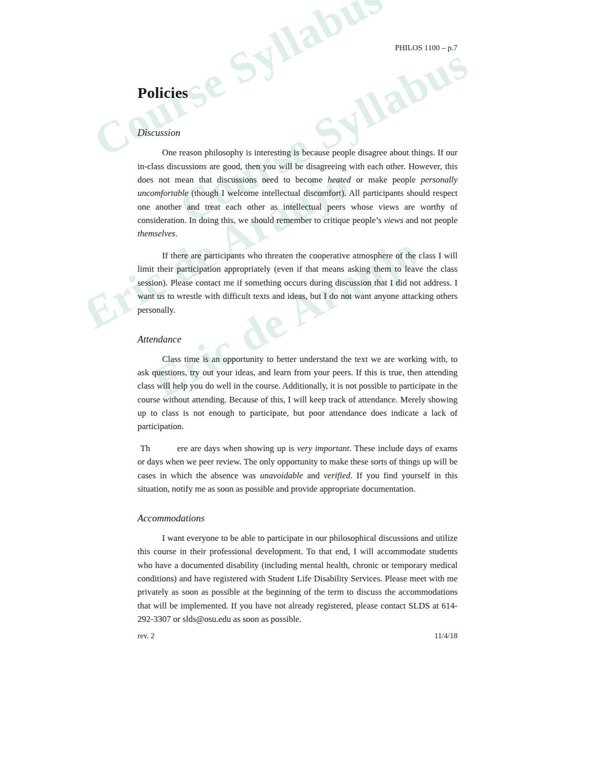Course Syllabus Course Syllabus Eric de Araujo Eric de Araujo
PHILOS 1100 – p.7
Policies
Discussion
One reason philosophy is interesting is because people disagree about things. If our in-class discussions are good, then you will be disagreeing with each other. However, this does not mean that discussions need to become heated or make people personally uncomfortable (though I welcome intellectual discomfort). All participants should respect one another and treat each other as intellectual peers whose views are worthy of consideration. In doing this, we should remember to critique people’s views and not people themselves.
If there are participants who threaten the cooperative atmosphere of the class I will limit their participation appropriately (even if that means asking them to leave the class session). Please contact me if something occurs during discussion that I did not address. I want us to wrestle with difficult texts and ideas, but I do not want anyone attacking others personally.
Attendance
Class time is an opportunity to better understand the text we are working with, to ask questions, try out your ideas, and learn from your peers. If this is true, then attending class will help you do well in the course. Additionally, it is not possible to participate in the course without attending. Because of this, I will keep track of attendance. Merely showing up to class is not enough to participate, but poor attendance does indicate a lack of participation.
Th ere are days when showing up is very important. These include days of exams or days when we peer review. The only opportunity to make these sorts of things up will be cases in which the absence was unavoidable and verified. If you find yourself in this situation, notify me as soon as possible and provide appropriate documentation.
Accommodations
I want everyone to be able to participate in our philosophical discussions and utilize this course in their professional development. To that end, I will accommodate students who have a documented disability (including mental health, chronic or temporary medical conditions) and have registered with Student Life Disability Services. Please meet with me privately as soon as possible at the beginning of the term to discuss the accommodations that will be implemented. If you have not already registered, please contact SLDS at 614-292-3307 or slds@osu.edu as soon as possible.
rev. 2 11/4/18